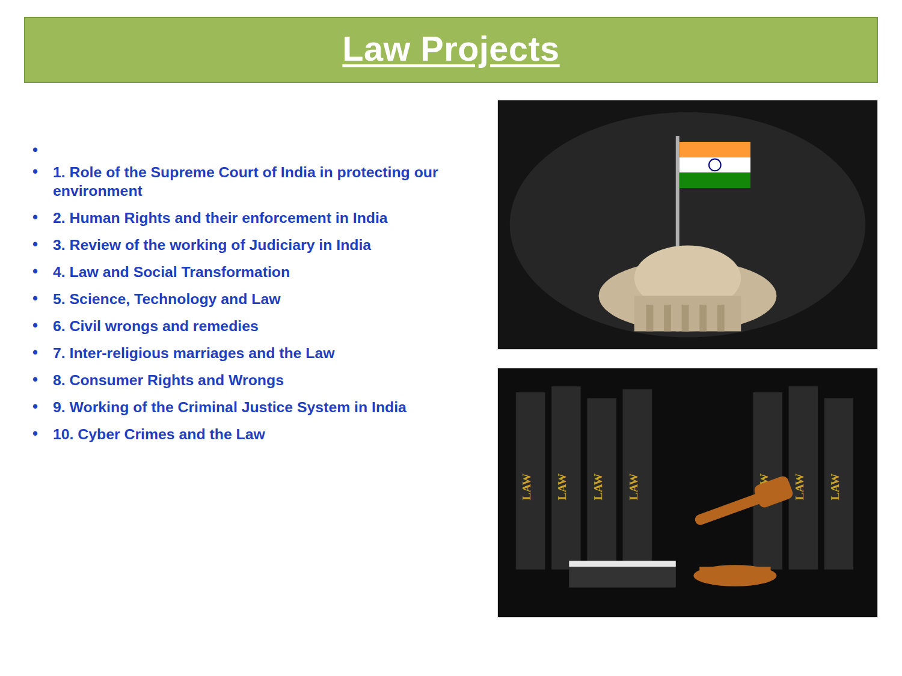Law Projects
1. Role of the Supreme Court of India in protecting our environment
2. Human Rights and their enforcement in India
3. Review of the working of Judiciary in India
4. Law and Social Transformation
5. Science, Technology and Law
6. Civil wrongs and remedies
7. Inter-religious marriages and the Law
8. Consumer Rights and Wrongs
9. Working of the Criminal Justice System in India
10. Cyber Crimes and the Law